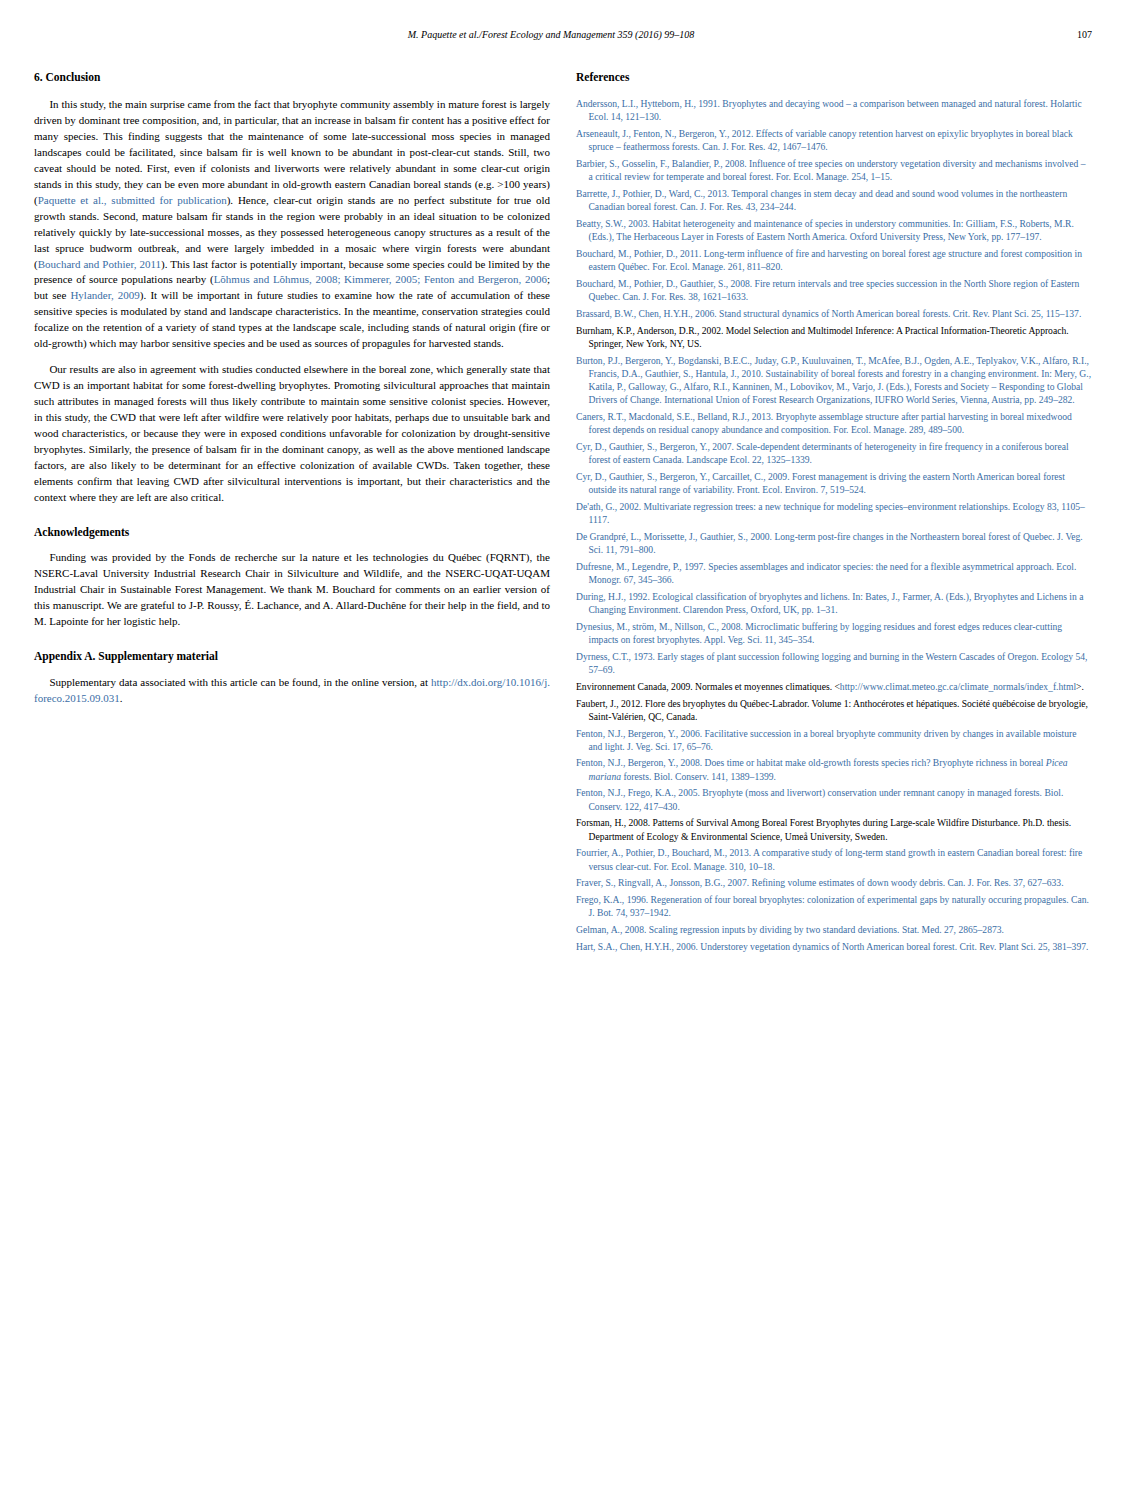M. Paquette et al./Forest Ecology and Management 359 (2016) 99–108
107
6. Conclusion
In this study, the main surprise came from the fact that bryophyte community assembly in mature forest is largely driven by dominant tree composition, and, in particular, that an increase in balsam fir content has a positive effect for many species. This finding suggests that the maintenance of some late-successional moss species in managed landscapes could be facilitated, since balsam fir is well known to be abundant in post-clear-cut stands. Still, two caveat should be noted. First, even if colonists and liverworts were relatively abundant in some clear-cut origin stands in this study, they can be even more abundant in old-growth eastern Canadian boreal stands (e.g. >100 years) (Paquette et al., submitted for publication). Hence, clear-cut origin stands are no perfect substitute for true old growth stands. Second, mature balsam fir stands in the region were probably in an ideal situation to be colonized relatively quickly by late-successional mosses, as they possessed heterogeneous canopy structures as a result of the last spruce budworm outbreak, and were largely imbedded in a mosaic where virgin forests were abundant (Bouchard and Pothier, 2011). This last factor is potentially important, because some species could be limited by the presence of source populations nearby (Lõhmus and Lõhmus, 2008; Kimmerer, 2005; Fenton and Bergeron, 2006; but see Hylander, 2009). It will be important in future studies to examine how the rate of accumulation of these sensitive species is modulated by stand and landscape characteristics. In the meantime, conservation strategies could focalize on the retention of a variety of stand types at the landscape scale, including stands of natural origin (fire or old-growth) which may harbor sensitive species and be used as sources of propagules for harvested stands.
Our results are also in agreement with studies conducted elsewhere in the boreal zone, which generally state that CWD is an important habitat for some forest-dwelling bryophytes. Promoting silvicultural approaches that maintain such attributes in managed forests will thus likely contribute to maintain some sensitive colonist species. However, in this study, the CWD that were left after wildfire were relatively poor habitats, perhaps due to unsuitable bark and wood characteristics, or because they were in exposed conditions unfavorable for colonization by drought-sensitive bryophytes. Similarly, the presence of balsam fir in the dominant canopy, as well as the above mentioned landscape factors, are also likely to be determinant for an effective colonization of available CWDs. Taken together, these elements confirm that leaving CWD after silvicultural interventions is important, but their characteristics and the context where they are left are also critical.
Acknowledgements
Funding was provided by the Fonds de recherche sur la nature et les technologies du Québec (FQRNT), the NSERC-Laval University Industrial Research Chair in Silviculture and Wildlife, and the NSERC-UQAT-UQAM Industrial Chair in Sustainable Forest Management. We thank M. Bouchard for comments on an earlier version of this manuscript. We are grateful to J-P. Roussy, É. Lachance, and A. Allard-Duchêne for their help in the field, and to M. Lapointe for her logistic help.
Appendix A. Supplementary material
Supplementary data associated with this article can be found, in the online version, at http://dx.doi.org/10.1016/j.foreco.2015.09.031.
References
Andersson, L.I., Hytteborn, H., 1991. Bryophytes and decaying wood – a comparison between managed and natural forest. Holartic Ecol. 14, 121–130.
Arseneault, J., Fenton, N., Bergeron, Y., 2012. Effects of variable canopy retention harvest on epixylic bryophytes in boreal black spruce – feathermoss forests. Can. J. For. Res. 42, 1467–1476.
Barbier, S., Gosselin, F., Balandier, P., 2008. Influence of tree species on understory vegetation diversity and mechanisms involved – a critical review for temperate and boreal forest. For. Ecol. Manage. 254, 1–15.
Barrette, J., Pothier, D., Ward, C., 2013. Temporal changes in stem decay and dead and sound wood volumes in the northeastern Canadian boreal forest. Can. J. For. Res. 43, 234–244.
Beatty, S.W., 2003. Habitat heterogeneity and maintenance of species in understory communities. In: Gilliam, F.S., Roberts, M.R. (Eds.), The Herbaceous Layer in Forests of Eastern North America. Oxford University Press, New York, pp. 177–197.
Bouchard, M., Pothier, D., 2011. Long-term influence of fire and harvesting on boreal forest age structure and forest composition in eastern Québec. For. Ecol. Manage. 261, 811–820.
Bouchard, M., Pothier, D., Gauthier, S., 2008. Fire return intervals and tree species succession in the North Shore region of Eastern Quebec. Can. J. For. Res. 38, 1621–1633.
Brassard, B.W., Chen, H.Y.H., 2006. Stand structural dynamics of North American boreal forests. Crit. Rev. Plant Sci. 25, 115–137.
Burnham, K.P., Anderson, D.R., 2002. Model Selection and Multimodel Inference: A Practical Information-Theoretic Approach. Springer, New York, NY, US.
Burton, P.J., Bergeron, Y., Bogdanski, B.E.C., Juday, G.P., Kuuluvainen, T., McAfee, B.J., Ogden, A.E., Teplyakov, V.K., Alfaro, R.I., Francis, D.A., Gauthier, S., Hantula, J., 2010. Sustainability of boreal forests and forestry in a changing environment. In: Mery, G., Katila, P., Galloway, G., Alfaro, R.I., Kanninen, M., Lobovikov, M., Varjo, J. (Eds.), Forests and Society – Responding to Global Drivers of Change. International Union of Forest Research Organizations, IUFRO World Series, Vienna, Austria, pp. 249–282.
Caners, R.T., Macdonald, S.E., Belland, R.J., 2013. Bryophyte assemblage structure after partial harvesting in boreal mixedwood forest depends on residual canopy abundance and composition. For. Ecol. Manage. 289, 489–500.
Cyr, D., Gauthier, S., Bergeron, Y., 2007. Scale-dependent determinants of heterogeneity in fire frequency in a coniferous boreal forest of eastern Canada. Landscape Ecol. 22, 1325–1339.
Cyr, D., Gauthier, S., Bergeron, Y., Carcaillet, C., 2009. Forest management is driving the eastern North American boreal forest outside its natural range of variability. Front. Ecol. Environ. 7, 519–524.
De'ath, G., 2002. Multivariate regression trees: a new technique for modeling species–environment relationships. Ecology 83, 1105–1117.
De Grandpré, L., Morissette, J., Gauthier, S., 2000. Long-term post-fire changes in the Northeastern boreal forest of Quebec. J. Veg. Sci. 11, 791–800.
Dufresne, M., Legendre, P., 1997. Species assemblages and indicator species: the need for a flexible asymmetrical approach. Ecol. Monogr. 67, 345–366.
During, H.J., 1992. Ecological classification of bryophytes and lichens. In: Bates, J., Farmer, A. (Eds.), Bryophytes and Lichens in a Changing Environment. Clarendon Press, Oxford, UK, pp. 1–31.
Dynesius, M., ström, M., Nillson, C., 2008. Microclimatic buffering by logging residues and forest edges reduces clear-cutting impacts on forest bryophytes. Appl. Veg. Sci. 11, 345–354.
Dyrness, C.T., 1973. Early stages of plant succession following logging and burning in the Western Cascades of Oregon. Ecology 54, 57–69.
Environnement Canada, 2009. Normales et moyennes climatiques. <http://www.climat.meteo.gc.ca/climate_normals/index_f.html>.
Faubert, J., 2012. Flore des bryophytes du Québec-Labrador. Volume 1: Anthocérotes et hépatiques. Société québécoise de bryologie, Saint-Valérien, QC, Canada.
Fenton, N.J., Bergeron, Y., 2006. Facilitative succession in a boreal bryophyte community driven by changes in available moisture and light. J. Veg. Sci. 17, 65–76.
Fenton, N.J., Bergeron, Y., 2008. Does time or habitat make old-growth forests species rich? Bryophyte richness in boreal Picea mariana forests. Biol. Conserv. 141, 1389–1399.
Fenton, N.J., Frego, K.A., 2005. Bryophyte (moss and liverwort) conservation under remnant canopy in managed forests. Biol. Conserv. 122, 417–430.
Forsman, H., 2008. Patterns of Survival Among Boreal Forest Bryophytes during Large-scale Wildfire Disturbance. Ph.D. thesis. Department of Ecology & Environmental Science, Umeå University, Sweden.
Fourrier, A., Pothier, D., Bouchard, M., 2013. A comparative study of long-term stand growth in eastern Canadian boreal forest: fire versus clear-cut. For. Ecol. Manage. 310, 10–18.
Fraver, S., Ringvall, A., Jonsson, B.G., 2007. Refining volume estimates of down woody debris. Can. J. For. Res. 37, 627–633.
Frego, K.A., 1996. Regeneration of four boreal bryophytes: colonization of experimental gaps by naturally occuring propagules. Can. J. Bot. 74, 937–1942.
Gelman, A., 2008. Scaling regression inputs by dividing by two standard deviations. Stat. Med. 27, 2865–2873.
Hart, S.A., Chen, H.Y.H., 2006. Understorey vegetation dynamics of North American boreal forest. Crit. Rev. Plant Sci. 25, 381–397.